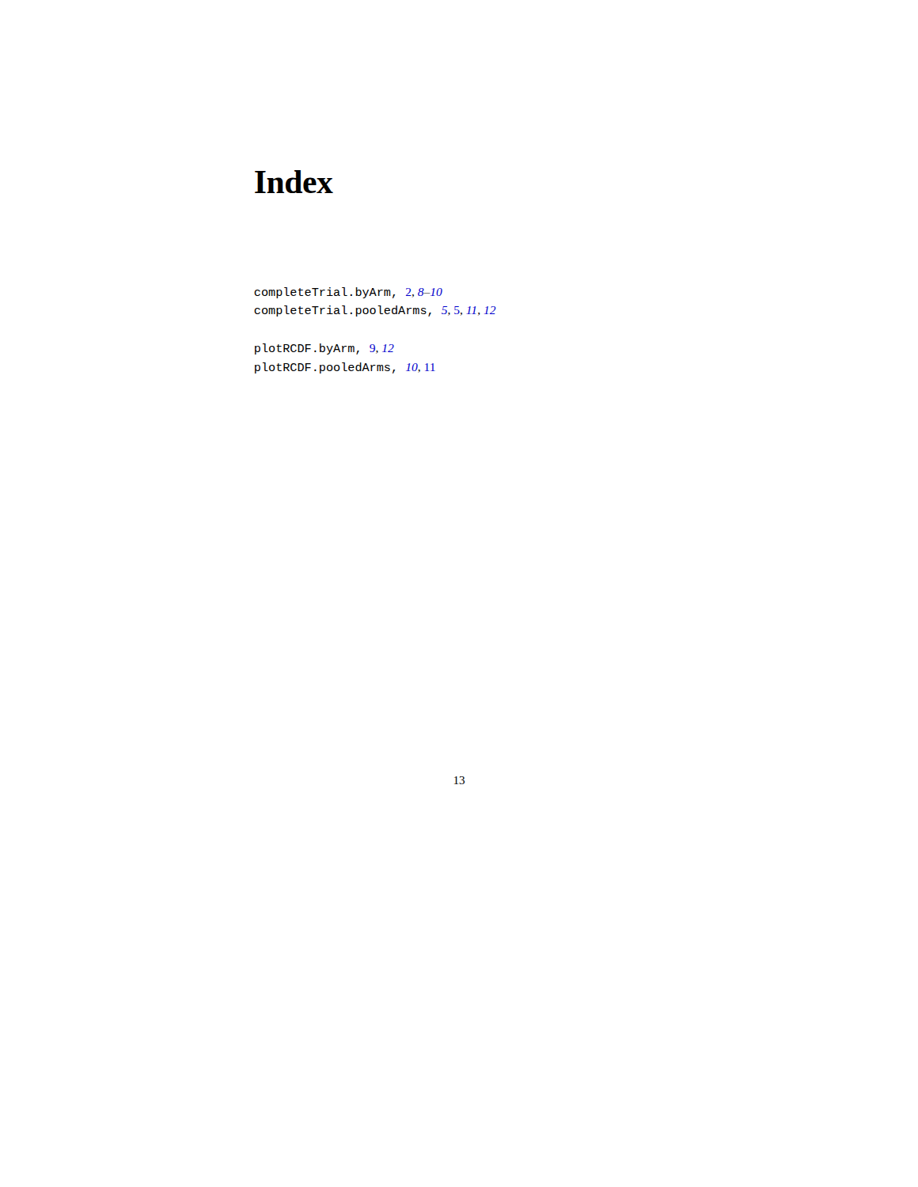Index
completeTrial.byArm, 2, 8–10
completeTrial.pooledArms, 5, 5, 11, 12
plotRCDF.byArm, 9, 12
plotRCDF.pooledArms, 10, 11
13